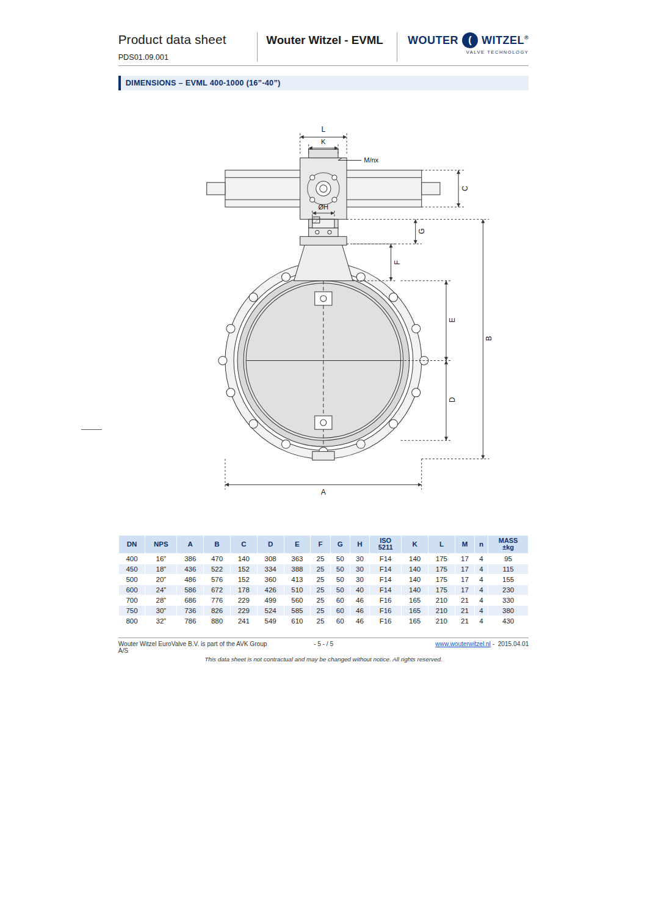Product data sheet
PDS01.09.001
Wouter Witzel - EVML
WOUTER ( WITZEL®
VALVE TECHNOLOGY
DIMENSIONS – EVML 400-1000 (16”-40”)
L K M/nx C ØH G F E D B A
| DN | NPS | A | B | C | D | E | F | G | H | ISO 5211 | K | L | M | n | MASS ±kg |
| --- | --- | --- | --- | --- | --- | --- | --- | --- | --- | --- | --- | --- | --- | --- | --- |
| 400 | 16” | 386 | 470 | 140 | 308 | 363 | 25 | 50 | 30 | F14 | 140 | 175 | 17 | 4 | 95 |
| 450 | 18” | 436 | 522 | 152 | 334 | 388 | 25 | 50 | 30 | F14 | 140 | 175 | 17 | 4 | 115 |
| 500 | 20” | 486 | 576 | 152 | 360 | 413 | 25 | 50 | 30 | F14 | 140 | 175 | 17 | 4 | 155 |
| 600 | 24” | 586 | 672 | 178 | 426 | 510 | 25 | 50 | 40 | F14 | 140 | 175 | 17 | 4 | 230 |
| 700 | 28” | 686 | 776 | 229 | 499 | 560 | 25 | 60 | 46 | F16 | 165 | 210 | 21 | 4 | 330 |
| 750 | 30” | 736 | 826 | 229 | 524 | 585 | 25 | 60 | 46 | F16 | 165 | 210 | 21 | 4 | 380 |
| 800 | 32” | 786 | 880 | 241 | 549 | 610 | 25 | 60 | 46 | F16 | 165 | 210 | 21 | 4 | 430 |
Wouter Witzel EuroValve B.V. is part of the AVK Group A/S
- 5 - / 5
www.wouterwitzel.nl - 2015.04.01
This data sheet is not contractual and may be changed without notice. All rights reserved.